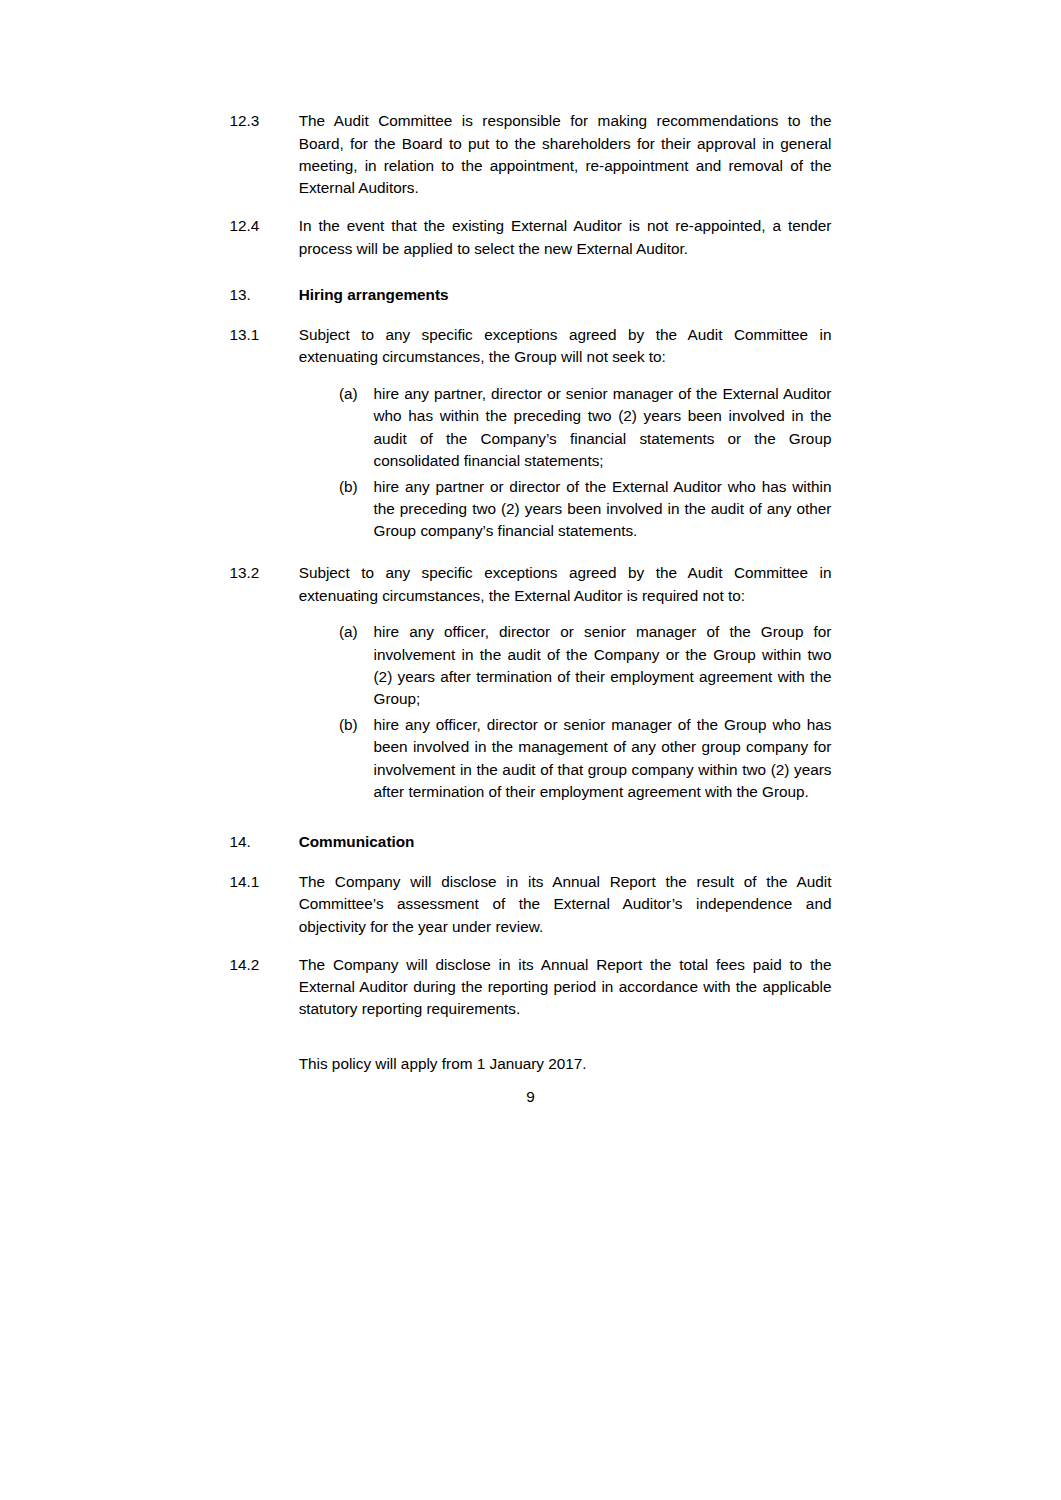12.3
The Audit Committee is responsible for making recommendations to the Board, for the Board to put to the shareholders for their approval in general meeting, in relation to the appointment, re-appointment and removal of the External Auditors.
12.4
In the event that the existing External Auditor is not re-appointed, a tender process will be applied to select the new External Auditor.
13.
Hiring arrangements
13.1
Subject to any specific exceptions agreed by the Audit Committee in extenuating circumstances, the Group will not seek to:
(a)
hire any partner, director or senior manager of the External Auditor who has within the preceding two (2) years been involved in the audit of the Company’s financial statements or the Group consolidated financial statements;
(b)
hire any partner or director of the External Auditor who has within the preceding two (2) years been involved in the audit of any other Group company’s financial statements.
13.2
Subject to any specific exceptions agreed by the Audit Committee in extenuating circumstances, the External Auditor is required not to:
(a)
hire any officer, director or senior manager of the Group for involvement in the audit of the Company or the Group within two (2) years after termination of their employment agreement with the Group;
(b)
hire any officer, director or senior manager of the Group who has been involved in the management of any other group company for involvement in the audit of that group company within two (2) years after termination of their employment agreement with the Group.
14.
Communication
14.1
The Company will disclose in its Annual Report the result of the Audit Committee’s assessment of the External Auditor’s independence and objectivity for the year under review.
14.2
The Company will disclose in its Annual Report the total fees paid to the External Auditor during the reporting period in accordance with the applicable statutory reporting requirements.
This policy will apply from 1 January 2017.
9